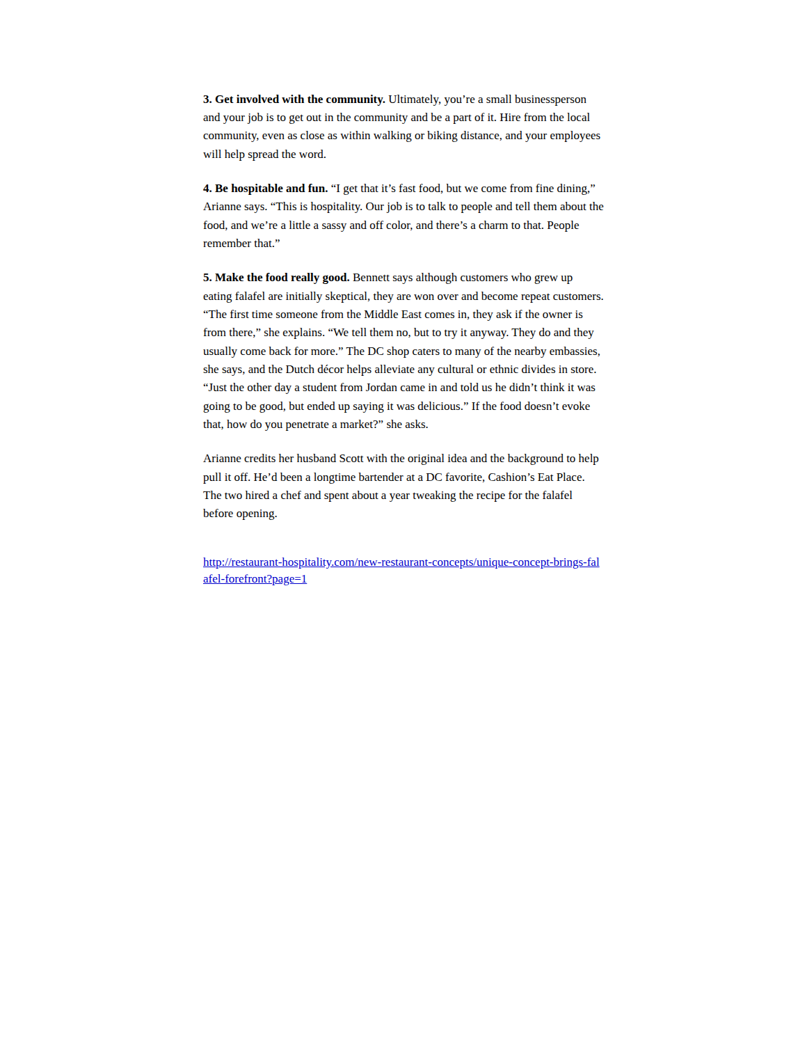3. Get involved with the community. Ultimately, you’re a small businessperson and your job is to get out in the community and be a part of it. Hire from the local community, even as close as within walking or biking distance, and your employees will help spread the word.
4. Be hospitable and fun. “I get that it’s fast food, but we come from fine dining,” Arianne says. “This is hospitality. Our job is to talk to people and tell them about the food, and we’re a little a sassy and off color, and there’s a charm to that. People remember that.”
5. Make the food really good. Bennett says although customers who grew up eating falafel are initially skeptical, they are won over and become repeat customers. “The first time someone from the Middle East comes in, they ask if the owner is from there,” she explains. “We tell them no, but to try it anyway. They do and they usually come back for more.” The DC shop caters to many of the nearby embassies, she says, and the Dutch décor helps alleviate any cultural or ethnic divides in store. “Just the other day a student from Jordan came in and told us he didn’t think it was going to be good, but ended up saying it was delicious.” If the food doesn’t evoke that, how do you penetrate a market?” she asks.
Arianne credits her husband Scott with the original idea and the background to help pull it off. He’d been a longtime bartender at a DC favorite, Cashion’s Eat Place. The two hired a chef and spent about a year tweaking the recipe for the falafel before opening.
http://restaurant-hospitality.com/new-restaurant-concepts/unique-concept-brings-falafel-forefront?page=1